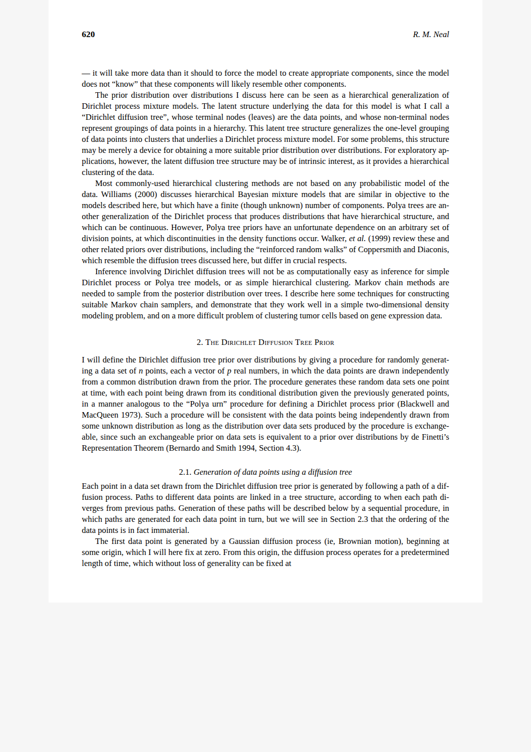620 R. M. Neal
— it will take more data than it should to force the model to create appropriate components, since the model does not “know” that these components will likely resemble other components.
The prior distribution over distributions I discuss here can be seen as a hierarchical generalization of Dirichlet process mixture models. The latent structure underlying the data for this model is what I call a “Dirichlet diffusion tree”, whose terminal nodes (leaves) are the data points, and whose non-terminal nodes represent groupings of data points in a hierarchy. This latent tree structure generalizes the one-level grouping of data points into clusters that underlies a Dirichlet process mixture model. For some problems, this structure may be merely a device for obtaining a more suitable prior distribution over distributions. For exploratory applications, however, the latent diffusion tree structure may be of intrinsic interest, as it provides a hierarchical clustering of the data.
Most commonly-used hierarchical clustering methods are not based on any probabilistic model of the data. Williams (2000) discusses hierarchical Bayesian mixture models that are similar in objective to the models described here, but which have a finite (though unknown) number of components. Polya trees are another generalization of the Dirichlet process that produces distributions that have hierarchical structure, and which can be continuous. However, Polya tree priors have an unfortunate dependence on an arbitrary set of division points, at which discontinuities in the density functions occur. Walker, et al. (1999) review these and other related priors over distributions, including the “reinforced random walks” of Coppersmith and Diaconis, which resemble the diffusion trees discussed here, but differ in crucial respects.
Inference involving Dirichlet diffusion trees will not be as computationally easy as inference for simple Dirichlet process or Polya tree models, or as simple hierarchical clustering. Markov chain methods are needed to sample from the posterior distribution over trees. I describe here some techniques for constructing suitable Markov chain samplers, and demonstrate that they work well in a simple two-dimensional density modeling problem, and on a more difficult problem of clustering tumor cells based on gene expression data.
2. The Dirichlet Diffusion Tree Prior
I will define the Dirichlet diffusion tree prior over distributions by giving a procedure for randomly generating a data set of n points, each a vector of p real numbers, in which the data points are drawn independently from a common distribution drawn from the prior. The procedure generates these random data sets one point at time, with each point being drawn from its conditional distribution given the previously generated points, in a manner analogous to the “Polya urn” procedure for defining a Dirichlet process prior (Blackwell and MacQueen 1973). Such a procedure will be consistent with the data points being independently drawn from some unknown distribution as long as the distribution over data sets produced by the procedure is exchangeable, since such an exchangeable prior on data sets is equivalent to a prior over distributions by de Finetti’s Representation Theorem (Bernardo and Smith 1994, Section 4.3).
2.1. Generation of data points using a diffusion tree
Each point in a data set drawn from the Dirichlet diffusion tree prior is generated by following a path of a diffusion process. Paths to different data points are linked in a tree structure, according to when each path diverges from previous paths. Generation of these paths will be described below by a sequential procedure, in which paths are generated for each data point in turn, but we will see in Section 2.3 that the ordering of the data points is in fact immaterial.
The first data point is generated by a Gaussian diffusion process (ie, Brownian motion), beginning at some origin, which I will here fix at zero. From this origin, the diffusion process operates for a predetermined length of time, which without loss of generality can be fixed at